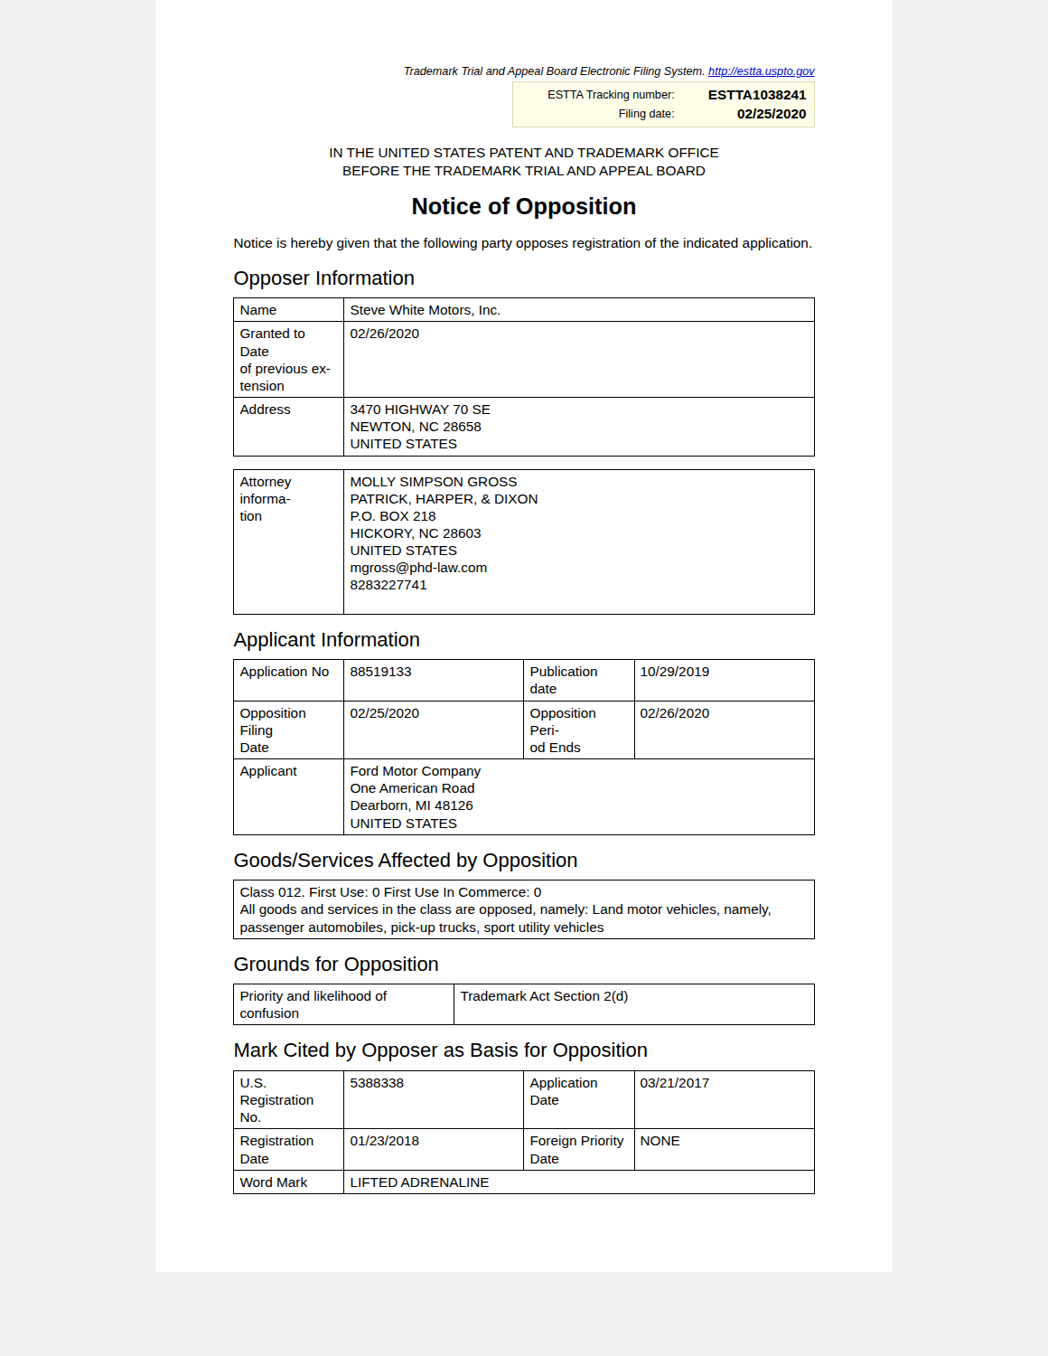Trademark Trial and Appeal Board Electronic Filing System. http://estta.uspto.gov
| ESTTA Tracking number: | ESTTA1038241 |
| Filing date: | 02/25/2020 |
IN THE UNITED STATES PATENT AND TRADEMARK OFFICE
BEFORE THE TRADEMARK TRIAL AND APPEAL BOARD
Notice of Opposition
Notice is hereby given that the following party opposes registration of the indicated application.
Opposer Information
| Name | Steve White Motors, Inc. |
| Granted to Date of previous ex- tension | 02/26/2020 |
| Address | 3470 HIGHWAY 70 SE NEWTON, NC 28658 UNITED STATES |
| Attorney informa- tion | MOLLY SIMPSON GROSS PATRICK, HARPER, & DIXON P.O. BOX 218 HICKORY, NC 28603 UNITED STATES mgross@phd-law.com 8283227741 |
Applicant Information
| Application No | 88519133 | Publication date | 10/29/2019 |
| Opposition Filing Date | 02/25/2020 | Opposition Peri- od Ends | 02/26/2020 |
| Applicant | Ford Motor Company One American Road Dearborn, MI 48126 UNITED STATES |
Goods/Services Affected by Opposition
| Class 012. First Use: 0 First Use In Commerce: 0 All goods and services in the class are opposed, namely: Land motor vehicles, namely, passenger automobiles, pick-up trucks, sport utility vehicles |
Grounds for Opposition
| Priority and likelihood of confusion | Trademark Act Section 2(d) |
Mark Cited by Opposer as Basis for Opposition
| U.S. Registration No. | 5388338 | Application Date | 03/21/2017 |
| Registration Date | 01/23/2018 | Foreign Priority Date | NONE |
| Word Mark | LIFTED ADRENALINE |